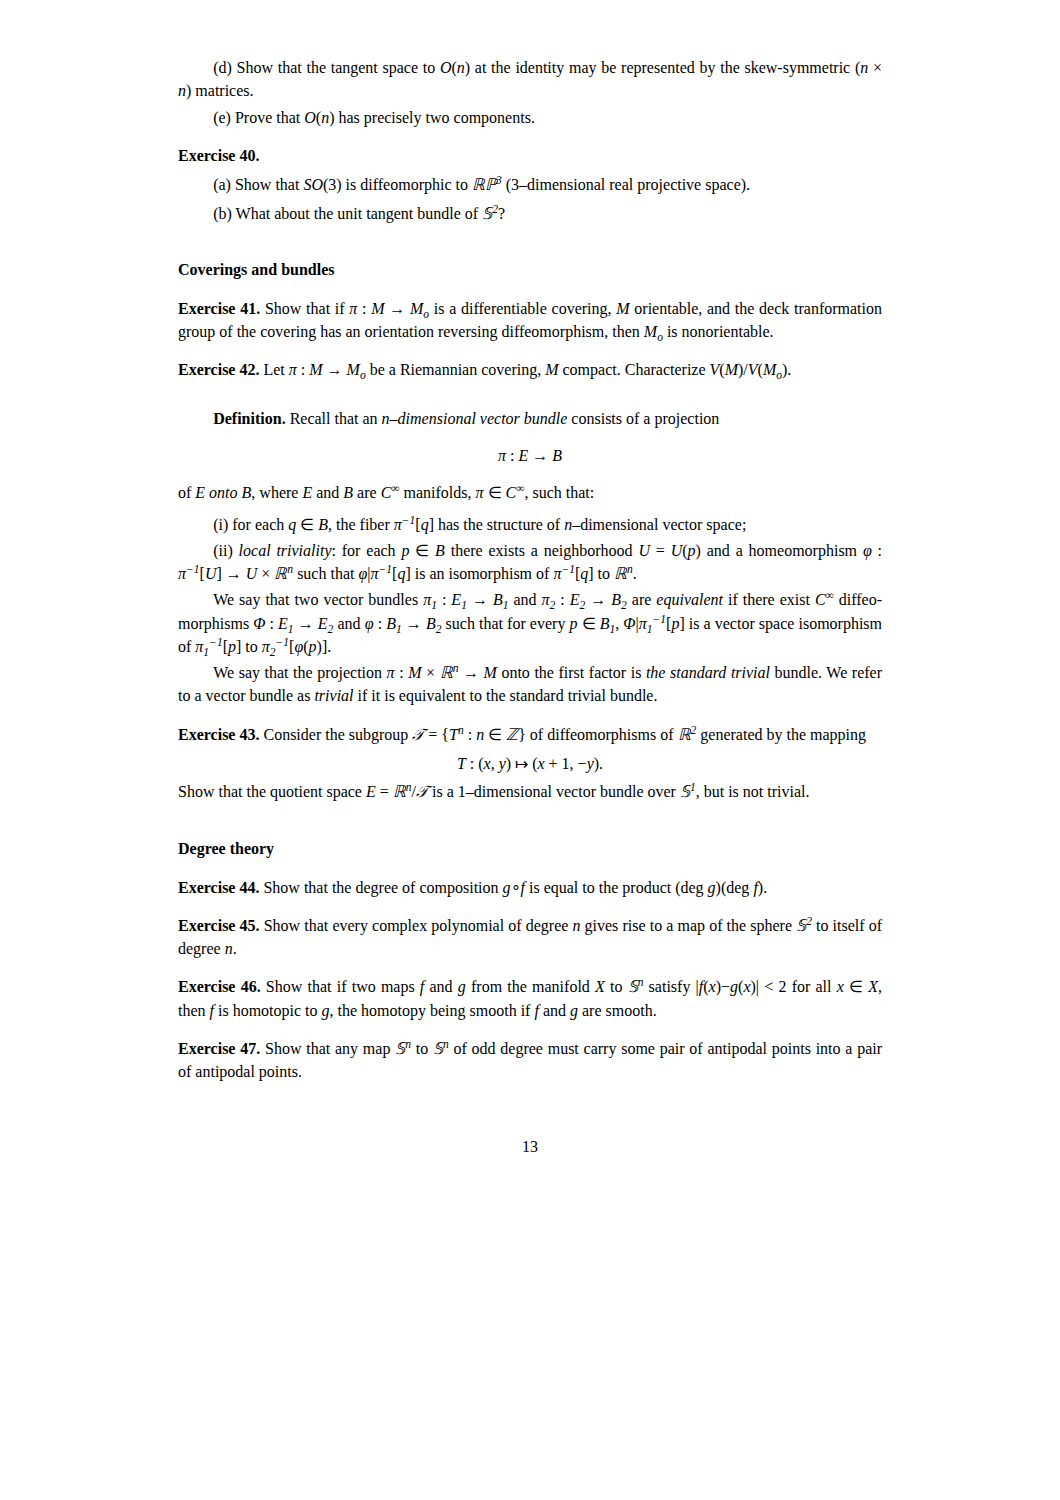(d) Show that the tangent space to O(n) at the identity may be represented by the skew-symmetric (n × n) matrices.
(e) Prove that O(n) has precisely two components.
Exercise 40.
(a) Show that SO(3) is diffeomorphic to ℝℙ3 (3–dimensional real projective space).
(b) What about the unit tangent bundle of 𝕊2?
Coverings and bundles
Exercise 41. Show that if π : M → Mo is a differentiable covering, M orientable, and the deck tranformation group of the covering has an orientation reversing diffeomorphism, then Mo is nonorientable.
Exercise 42. Let π : M → Mo be a Riemannian covering, M compact. Characterize V(M)/V(Mo).
Definition. Recall that an n–dimensional vector bundle consists of a projection
π : E → B
of E onto B, where E and B are C∞ manifolds, π ∈ C∞, such that:
(i) for each q ∈ B, the fiber π−1[q] has the structure of n–dimensional vector space;
(ii) local triviality: for each p ∈ B there exists a neighborhood U = U(p) and a homeomorphism φ : π−1[U] → U × ℝn such that φ|π−1[q] is an isomorphism of π−1[q] to ℝn.
We say that two vector bundles π1 : E1 → B1 and π2 : E2 → B2 are equivalent if there exist C∞ diffeomorphisms Φ : E1 → E2 and φ : B1 → B2 such that for every p ∈ B1, Φ|π1−1[p] is a vector space isomorphism of π1−1[p] to π2−1[φ(p)].
We say that the projection π : M × ℝn → M onto the first factor is the standard trivial bundle. We refer to a vector bundle as trivial if it is equivalent to the standard trivial bundle.
Exercise 43. Consider the subgroup 𝒯 = {Tn : n ∈ ℤ} of diffeomorphisms of ℝ2 generated by the mapping
T : (x, y) ↦ (x + 1, −y).
Show that the quotient space E = ℝn/𝒯 is a 1–dimensional vector bundle over 𝕊1, but is not trivial.
Degree theory
Exercise 44. Show that the degree of composition g∘f is equal to the product (deg g)(deg f).
Exercise 45. Show that every complex polynomial of degree n gives rise to a map of the sphere 𝕊2 to itself of degree n.
Exercise 46. Show that if two maps f and g from the manifold X to 𝕊n satisfy |f(x)−g(x)| < 2 for all x ∈ X, then f is homotopic to g, the homotopy being smooth if f and g are smooth.
Exercise 47. Show that any map 𝕊n to 𝕊n of odd degree must carry some pair of antipodal points into a pair of antipodal points.
13